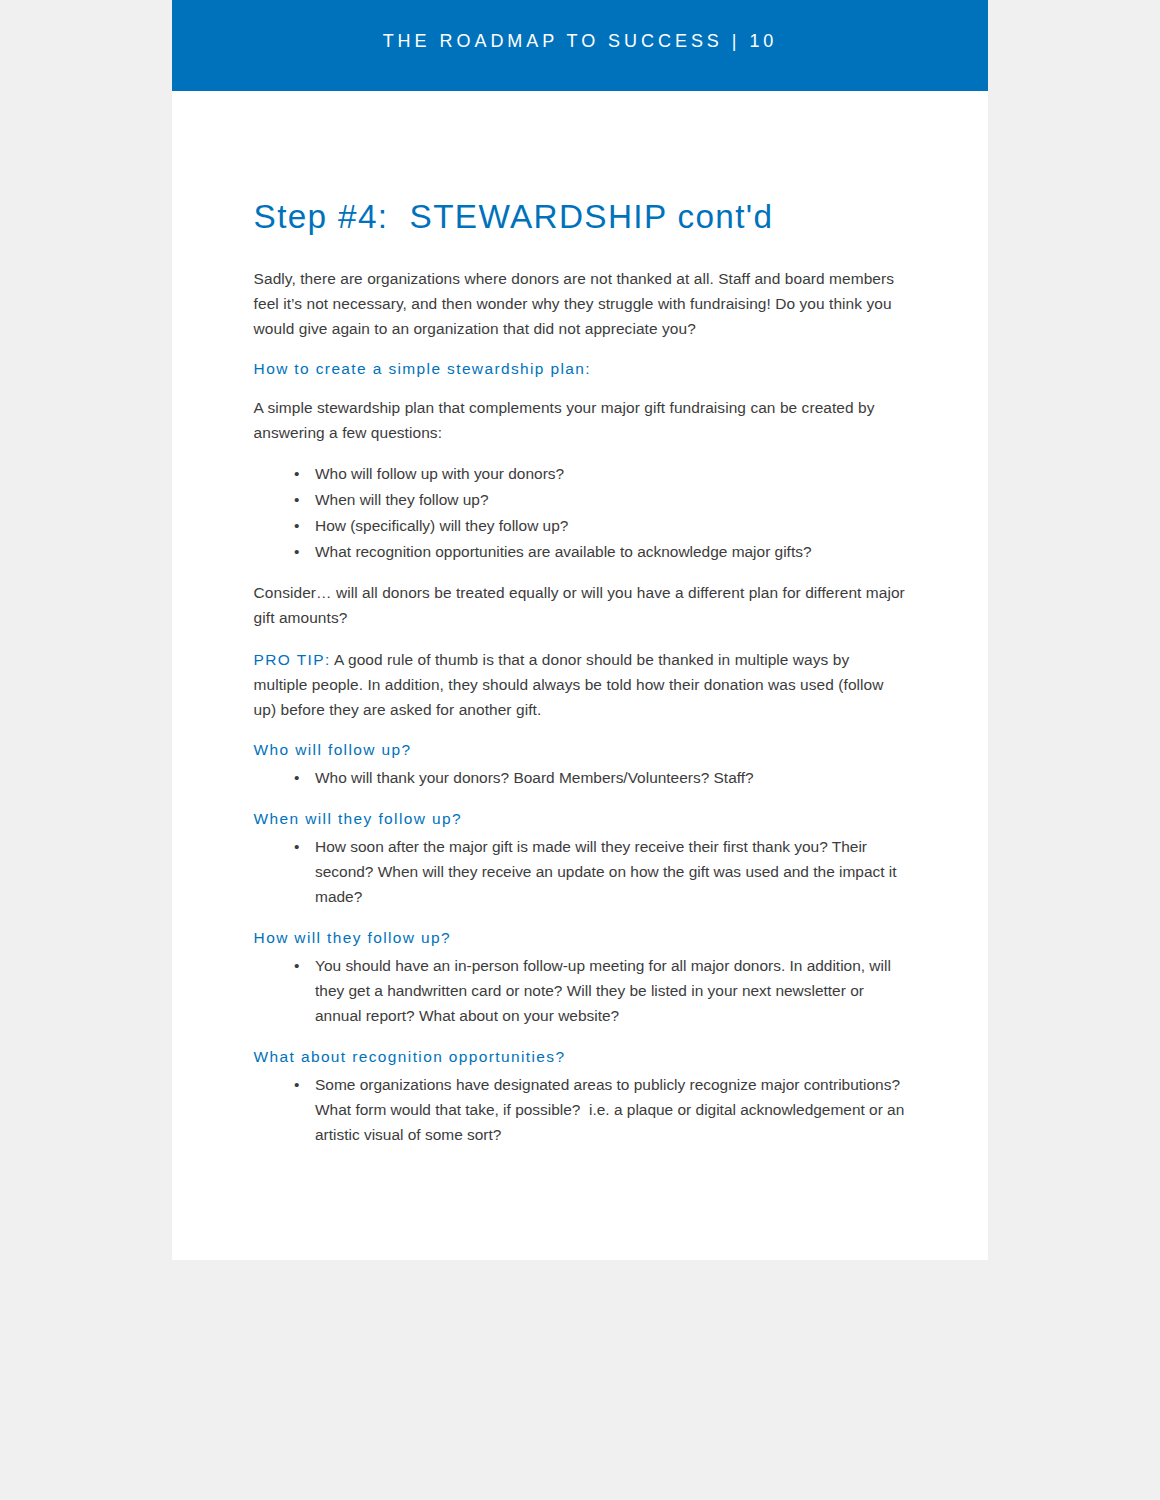The Roadmap to Success | 10
Step #4: STEWARDSHIP cont'd
Sadly, there are organizations where donors are not thanked at all. Staff and board members feel it’s not necessary, and then wonder why they struggle with fundraising! Do you think you would give again to an organization that did not appreciate you?
How to create a simple stewardship plan:
A simple stewardship plan that complements your major gift fundraising can be created by answering a few questions:
Who will follow up with your donors?
When will they follow up?
How (specifically) will they follow up?
What recognition opportunities are available to acknowledge major gifts?
Consider… will all donors be treated equally or will you have a different plan for different major gift amounts?
PRO TIP: A good rule of thumb is that a donor should be thanked in multiple ways by multiple people. In addition, they should always be told how their donation was used (follow up) before they are asked for another gift.
Who will follow up?
Who will thank your donors? Board Members/Volunteers? Staff?
When will they follow up?
How soon after the major gift is made will they receive their first thank you? Their second? When will they receive an update on how the gift was used and the impact it made?
How will they follow up?
You should have an in-person follow-up meeting for all major donors. In addition, will they get a handwritten card or note? Will they be listed in your next newsletter or annual report? What about on your website?
What about recognition opportunities?
Some organizations have designated areas to publicly recognize major contributions? What form would that take, if possible? i.e. a plaque or digital acknowledgement or an artistic visual of some sort?